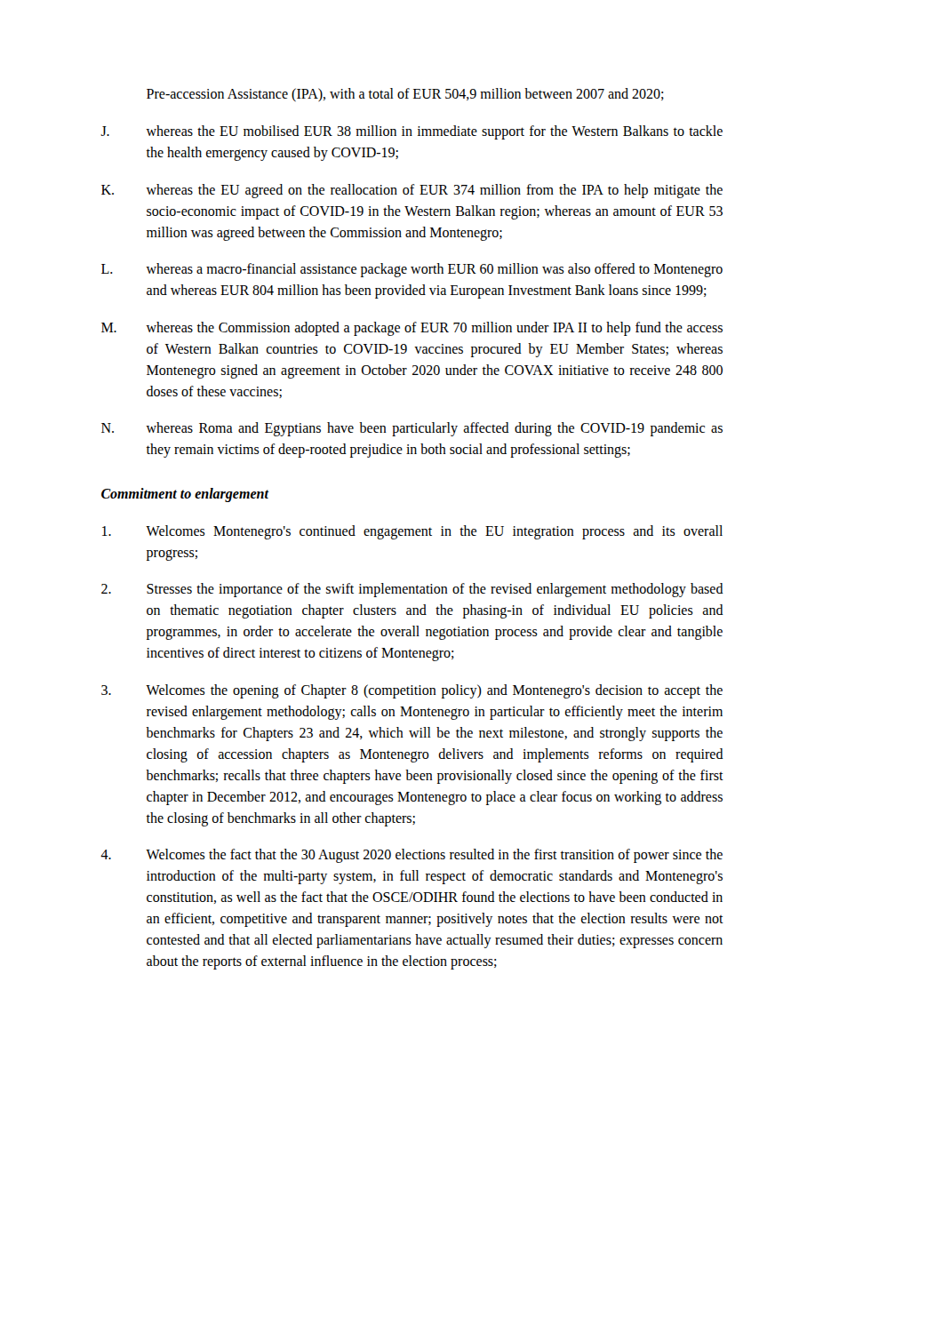Pre-accession Assistance (IPA), with a total of EUR 504,9 million between 2007 and 2020;
J.
whereas the EU mobilised EUR 38 million in immediate support for the Western Balkans to tackle the health emergency caused by COVID-19;
K.
whereas the EU agreed on the reallocation of EUR 374 million from the IPA to help mitigate the socio-economic impact of COVID-19 in the Western Balkan region; whereas an amount of EUR 53 million was agreed between the Commission and Montenegro;
L.
whereas a macro-financial assistance package worth EUR 60 million was also offered to Montenegro and whereas EUR 804 million has been provided via European Investment Bank loans since 1999;
M.
whereas the Commission adopted a package of EUR 70 million under IPA II to help fund the access of Western Balkan countries to COVID-19 vaccines procured by EU Member States; whereas Montenegro signed an agreement in October 2020 under the COVAX initiative to receive 248 800 doses of these vaccines;
N.
whereas Roma and Egyptians have been particularly affected during the COVID-19 pandemic as they remain victims of deep-rooted prejudice in both social and professional settings;
Commitment to enlargement
1.
Welcomes Montenegro's continued engagement in the EU integration process and its overall progress;
2.
Stresses the importance of the swift implementation of the revised enlargement methodology based on thematic negotiation chapter clusters and the phasing-in of individual EU policies and programmes, in order to accelerate the overall negotiation process and provide clear and tangible incentives of direct interest to citizens of Montenegro;
3.
Welcomes the opening of Chapter 8 (competition policy) and Montenegro's decision to accept the revised enlargement methodology; calls on Montenegro in particular to efficiently meet the interim benchmarks for Chapters 23 and 24, which will be the next milestone, and strongly supports the closing of accession chapters as Montenegro delivers and implements reforms on required benchmarks; recalls that three chapters have been provisionally closed since the opening of the first chapter in December 2012, and encourages Montenegro to place a clear focus on working to address the closing of benchmarks in all other chapters;
4.
Welcomes the fact that the 30 August 2020 elections resulted in the first transition of power since the introduction of the multi-party system, in full respect of democratic standards and Montenegro's constitution, as well as the fact that the OSCE/ODIHR found the elections to have been conducted in an efficient, competitive and transparent manner; positively notes that the election results were not contested and that all elected parliamentarians have actually resumed their duties; expresses concern about the reports of external influence in the election process;